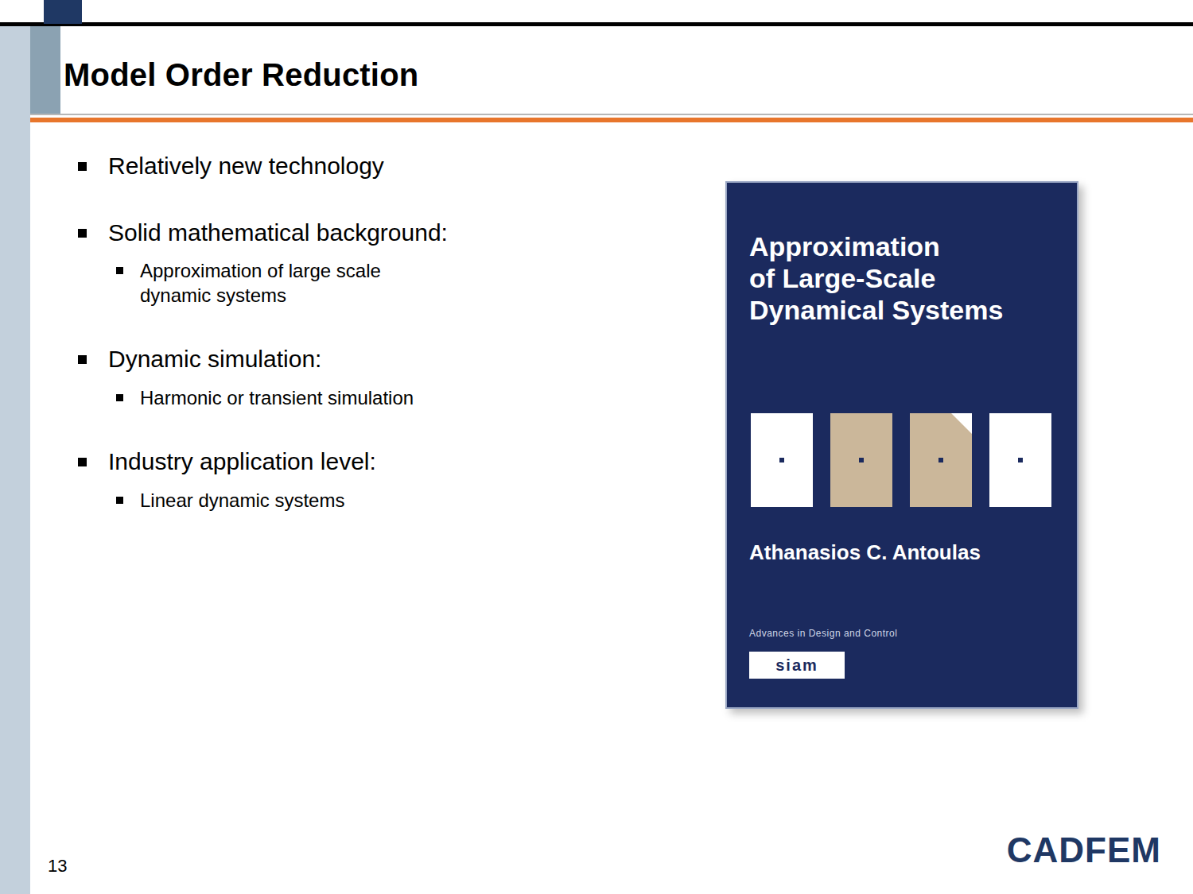Model Order Reduction
Relatively new technology
Solid mathematical background:
Approximation of large scale
dynamic systems
Dynamic simulation:
Harmonic or transient simulation
Industry application level:
Linear dynamic systems
Approximation
of Large-Scale
Dynamical Systems
Athanasios C. Antoulas
Advances in Design and Control
siam
13
CADFEM